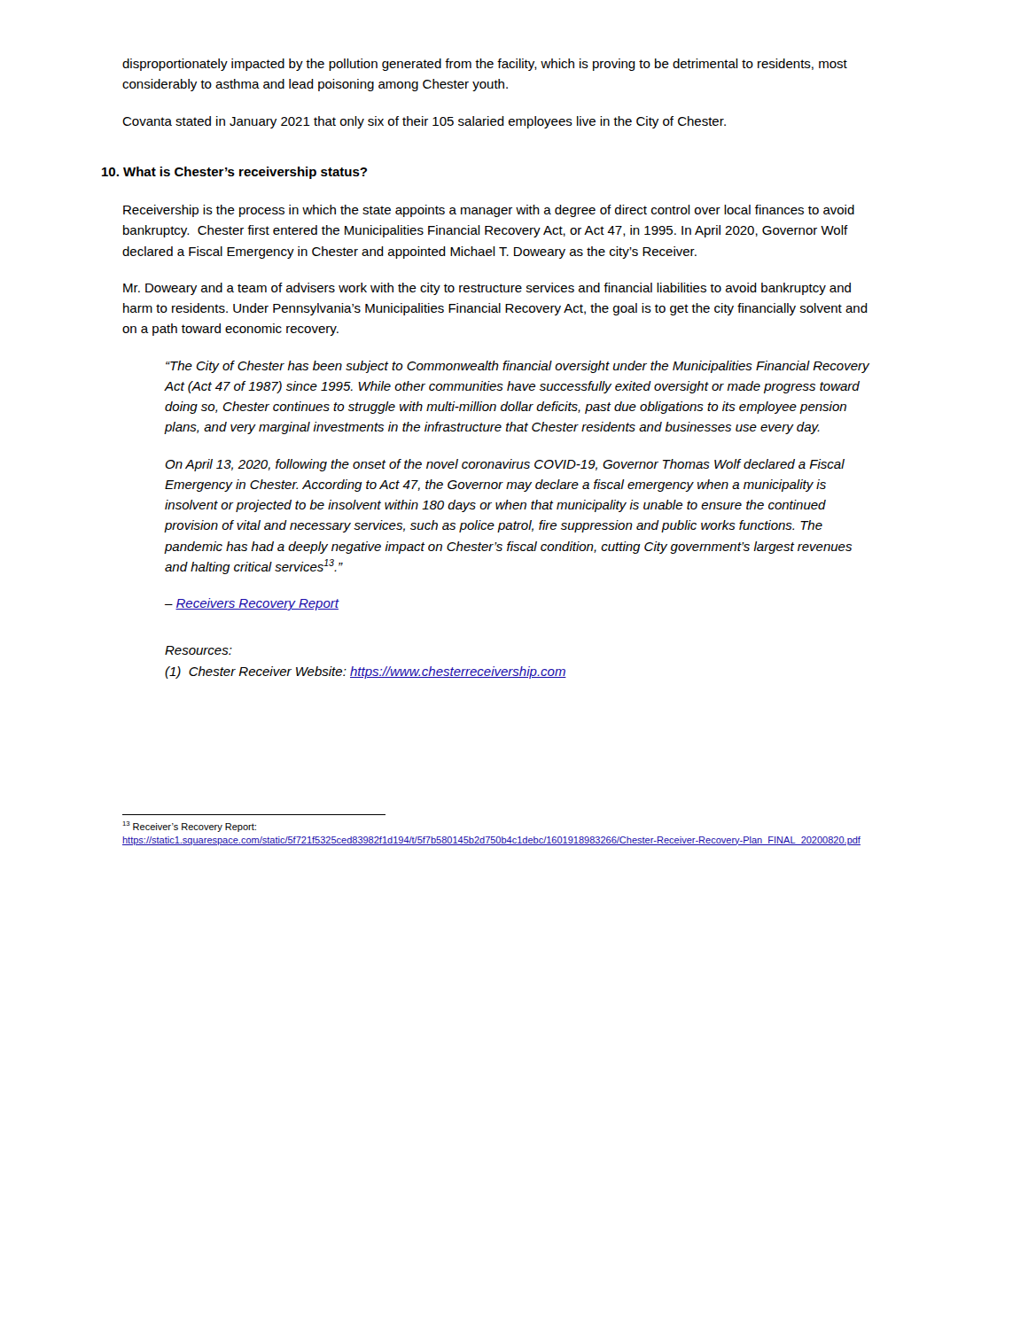disproportionately impacted by the pollution generated from the facility, which is proving to be detrimental to residents, most considerably to asthma and lead poisoning among Chester youth.
Covanta stated in January 2021 that only six of their 105 salaried employees live in the City of Chester.
10. What is Chester’s receivership status?
Receivership is the process in which the state appoints a manager with a degree of direct control over local finances to avoid bankruptcy. Chester first entered the Municipalities Financial Recovery Act, or Act 47, in 1995. In April 2020, Governor Wolf declared a Fiscal Emergency in Chester and appointed Michael T. Doweary as the city’s Receiver.
Mr. Doweary and a team of advisers work with the city to restructure services and financial liabilities to avoid bankruptcy and harm to residents. Under Pennsylvania’s Municipalities Financial Recovery Act, the goal is to get the city financially solvent and on a path toward economic recovery.
“The City of Chester has been subject to Commonwealth financial oversight under the Municipalities Financial Recovery Act (Act 47 of 1987) since 1995. While other communities have successfully exited oversight or made progress toward doing so, Chester continues to struggle with multi-million dollar deficits, past due obligations to its employee pension plans, and very marginal investments in the infrastructure that Chester residents and businesses use every day.
On April 13, 2020, following the onset of the novel coronavirus COVID-19, Governor Thomas Wolf declared a Fiscal Emergency in Chester. According to Act 47, the Governor may declare a fiscal emergency when a municipality is insolvent or projected to be insolvent within 180 days or when that municipality is unable to ensure the continued provision of vital and necessary services, such as police patrol, fire suppression and public works functions. The pandemic has had a deeply negative impact on Chester’s fiscal condition, cutting City government’s largest revenues and halting critical services13.”
– Receivers Recovery Report
Resources:
(1) Chester Receiver Website: https://www.chesterreceivership.com
13 Receiver’s Recovery Report:
https://static1.squarespace.com/static/5f721f5325ced83982f1d194/t/5f7b580145b2d750b4c1debc/1601918983266/Chester-Receiver-Recovery-Plan_FINAL_20200820.pdf